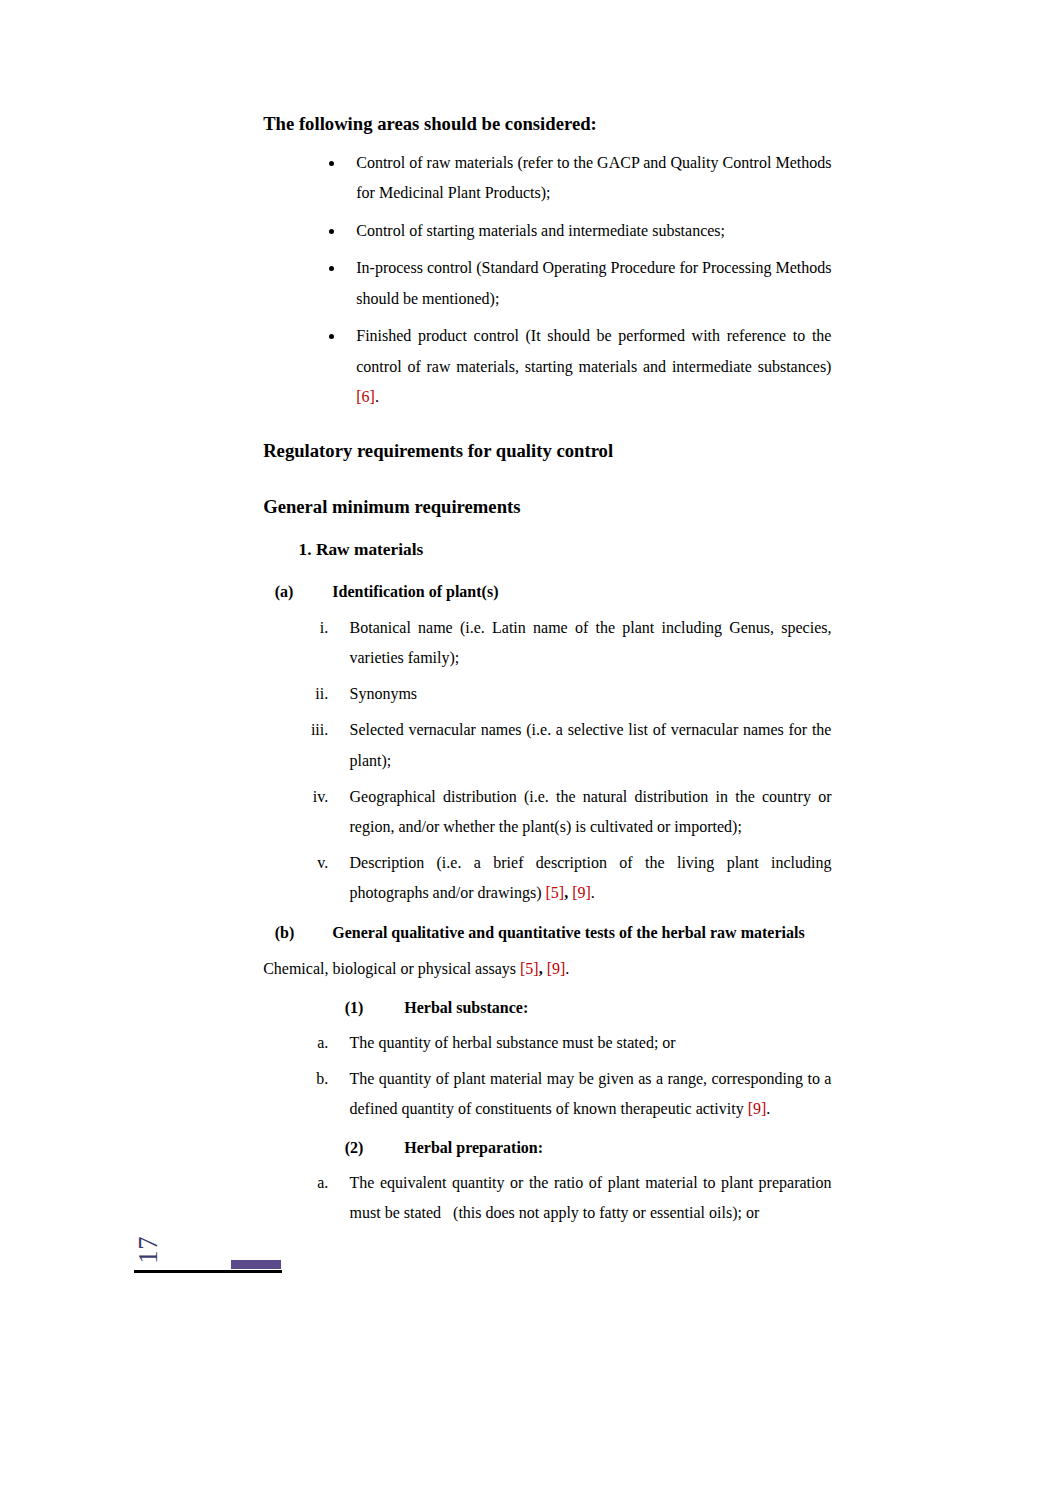The following areas should be considered:
Control of raw materials (refer to the GACP and Quality Control Methods for Medicinal Plant Products);
Control of starting materials and intermediate substances;
In-process control (Standard Operating Procedure for Processing Methods should be mentioned);
Finished product control (It should be performed with reference to the control of raw materials, starting materials and intermediate substances) [6].
Regulatory requirements for quality control
General minimum requirements
Raw materials
(a) Identification of plant(s)
Botanical name (i.e. Latin name of the plant including Genus, species, varieties family);
Synonyms
Selected vernacular names (i.e. a selective list of vernacular names for the plant);
Geographical distribution (i.e. the natural distribution in the country or region, and/or whether the plant(s) is cultivated or imported);
Description (i.e. a brief description of the living plant including photographs and/or drawings) [5], [9].
(b) General qualitative and quantitative tests of the herbal raw materials
Chemical, biological or physical assays [5], [9].
(1) Herbal substance:
The quantity of herbal substance must be stated; or
The quantity of plant material may be given as a range, corresponding to a defined quantity of constituents of known therapeutic activity [9].
(2) Herbal preparation:
The equivalent quantity or the ratio of plant material to plant preparation must be stated (this does not apply to fatty or essential oils); or
17